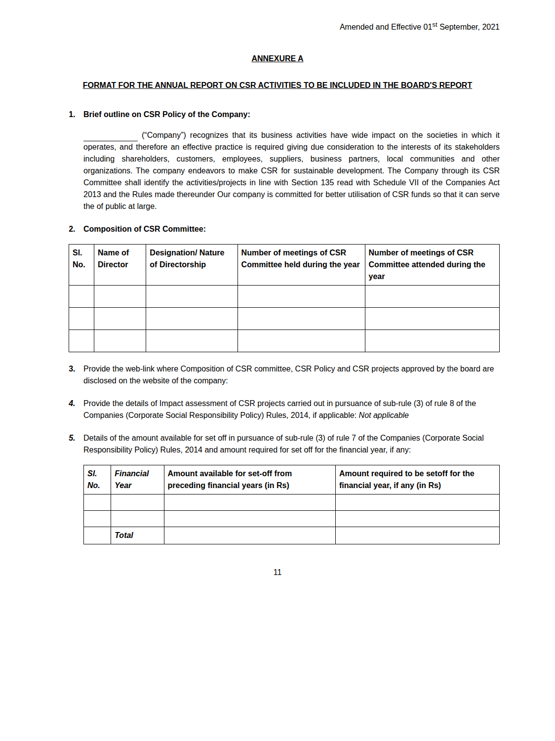Amended and Effective 01st September, 2021
ANNEXURE A
FORMAT FOR THE ANNUAL REPORT ON CSR ACTIVITIES TO BE INCLUDED IN THE BOARD'S REPORT
Brief outline on CSR Policy of the Company:
(“Company”) recognizes that its business activities have wide impact on the societies in which it operates, and therefore an effective practice is required giving due consideration to the interests of its stakeholders including shareholders, customers, employees, suppliers, business partners, local communities and other organizations. The company endeavors to make CSR for sustainable development. The Company through its CSR Committee shall identify the activities/projects in line with Section 135 read with Schedule VII of the Companies Act 2013 and the Rules made thereunder Our company is committed for better utilisation of CSR funds so that it can serve the of public at large.
Composition of CSR Committee:
| Sl. No. | Name of Director | Designation/ Nature of Directorship | Number of meetings of CSR Committee held during the year | Number of meetings of CSR Committee attended during the year |
| --- | --- | --- | --- | --- |
Provide the web-link where Composition of CSR committee, CSR Policy and CSR projects approved by the board are disclosed on the website of the company:
Provide the details of Impact assessment of CSR projects carried out in pursuance of sub-rule (3) of rule 8 of the Companies (Corporate Social Responsibility Policy) Rules, 2014, if applicable: Not applicable
Details of the amount available for set off in pursuance of sub-rule (3) of rule 7 of the Companies (Corporate Social Responsibility Policy) Rules, 2014 and amount required for set off for the financial year, if any:
| Sl. No. | Financial Year | Amount available for set-off from preceding financial years (in Rs) | Amount required to be setoff for the financial year, if any (in Rs) |
| --- | --- | --- | --- |
| | Total | | |
11